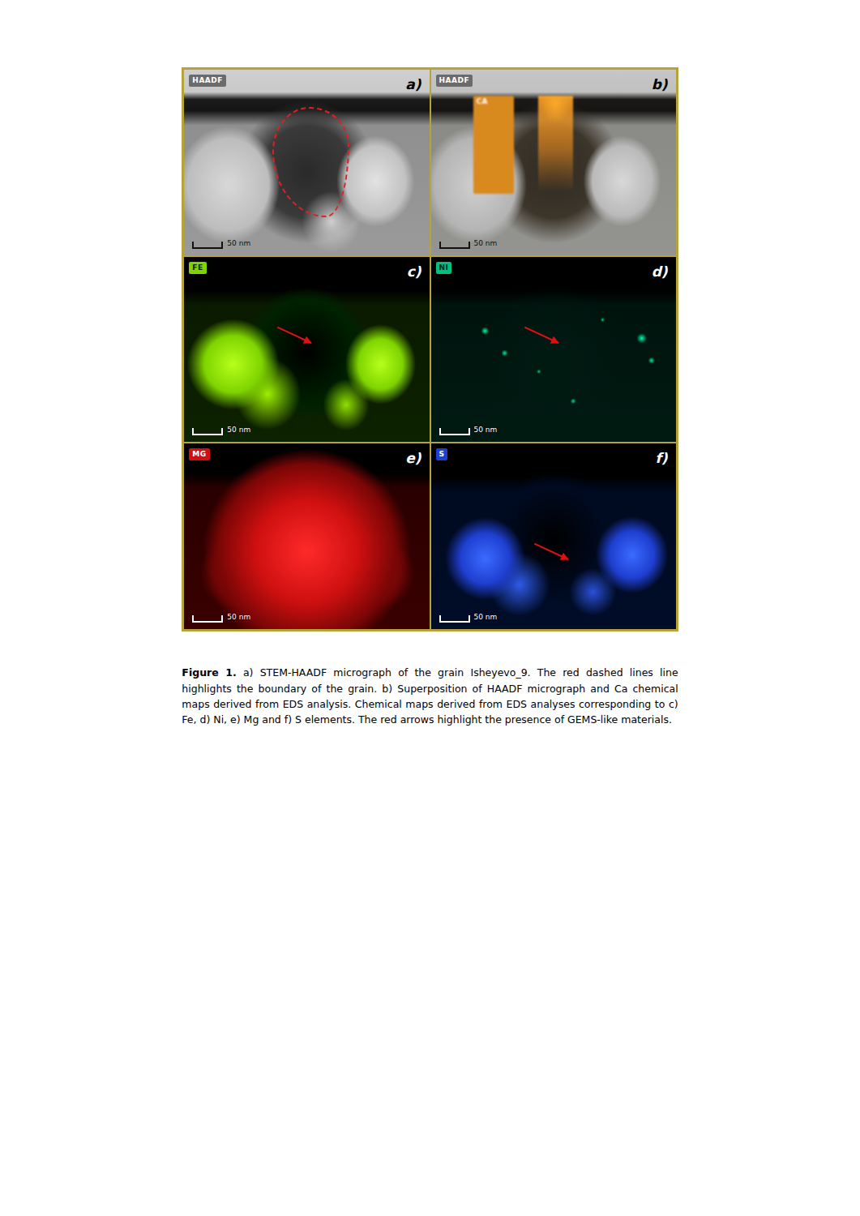HAADF a)
50 nm
HAADF Ca b)
50 nm
Fe c)
50 nm
Ni d)
50 nm
Mg e)
50 nm
S f)
50 nm
Figure 1. a) STEM-HAADF micrograph of the grain Isheyevo_9. The red dashed lines line highlights the boundary of the grain. b) Superposition of HAADF micrograph and Ca chemical maps derived from EDS analysis. Chemical maps derived from EDS analyses corresponding to c) Fe, d) Ni, e) Mg and f) S elements. The red arrows highlight the presence of GEMS-like materials.